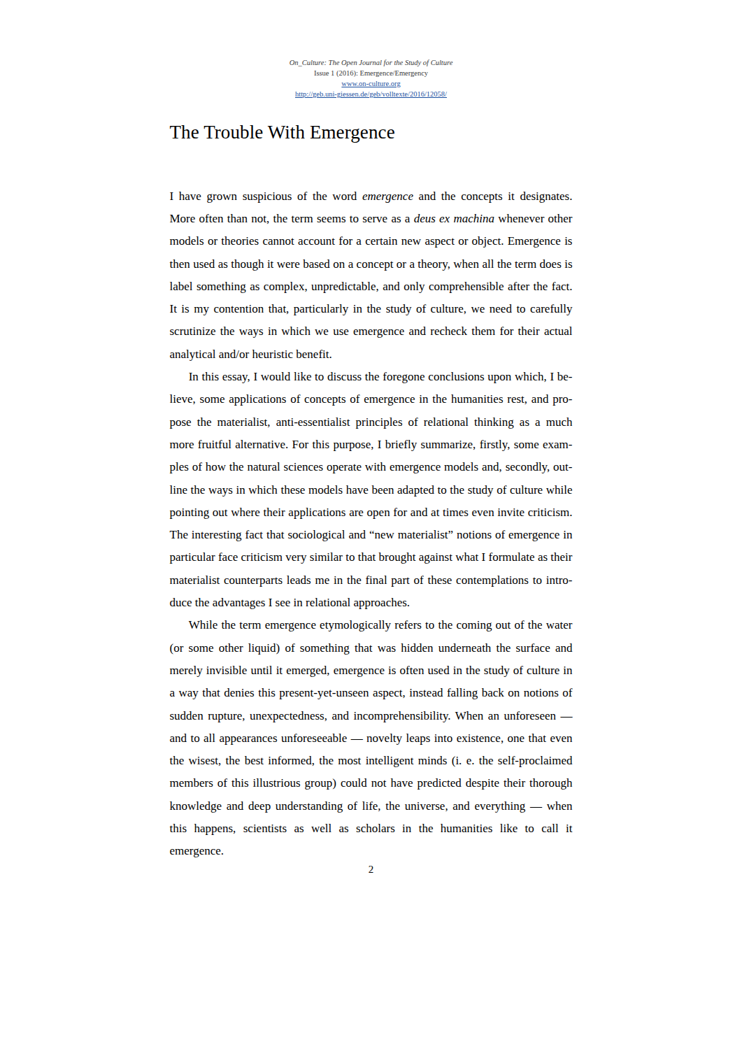On_Culture: The Open Journal for the Study of Culture
Issue 1 (2016): Emergence/Emergency
www.on-culture.org
http://geb.uni-giessen.de/geb/volltexte/2016/12058/
The Trouble With Emergence
I have grown suspicious of the word emergence and the concepts it designates. More often than not, the term seems to serve as a deus ex machina whenever other models or theories cannot account for a certain new aspect or object. Emergence is then used as though it were based on a concept or a theory, when all the term does is label something as complex, unpredictable, and only comprehensible after the fact. It is my contention that, particularly in the study of culture, we need to carefully scrutinize the ways in which we use emergence and recheck them for their actual analytical and/or heuristic benefit.
In this essay, I would like to discuss the foregone conclusions upon which, I believe, some applications of concepts of emergence in the humanities rest, and propose the materialist, anti-essentialist principles of relational thinking as a much more fruitful alternative. For this purpose, I briefly summarize, firstly, some examples of how the natural sciences operate with emergence models and, secondly, outline the ways in which these models have been adapted to the study of culture while pointing out where their applications are open for and at times even invite criticism. The interesting fact that sociological and “new materialist” notions of emergence in particular face criticism very similar to that brought against what I formulate as their materialist counterparts leads me in the final part of these contemplations to introduce the advantages I see in relational approaches.
While the term emergence etymologically refers to the coming out of the water (or some other liquid) of something that was hidden underneath the surface and merely invisible until it emerged, emergence is often used in the study of culture in a way that denies this present-yet-unseen aspect, instead falling back on notions of sudden rupture, unexpectedness, and incomprehensibility. When an unforeseen — and to all appearances unforeseeable — novelty leaps into existence, one that even the wisest, the best informed, the most intelligent minds (i. e. the self-proclaimed members of this illustrious group) could not have predicted despite their thorough knowledge and deep understanding of life, the universe, and everything — when this happens, scientists as well as scholars in the humanities like to call it emergence.
2